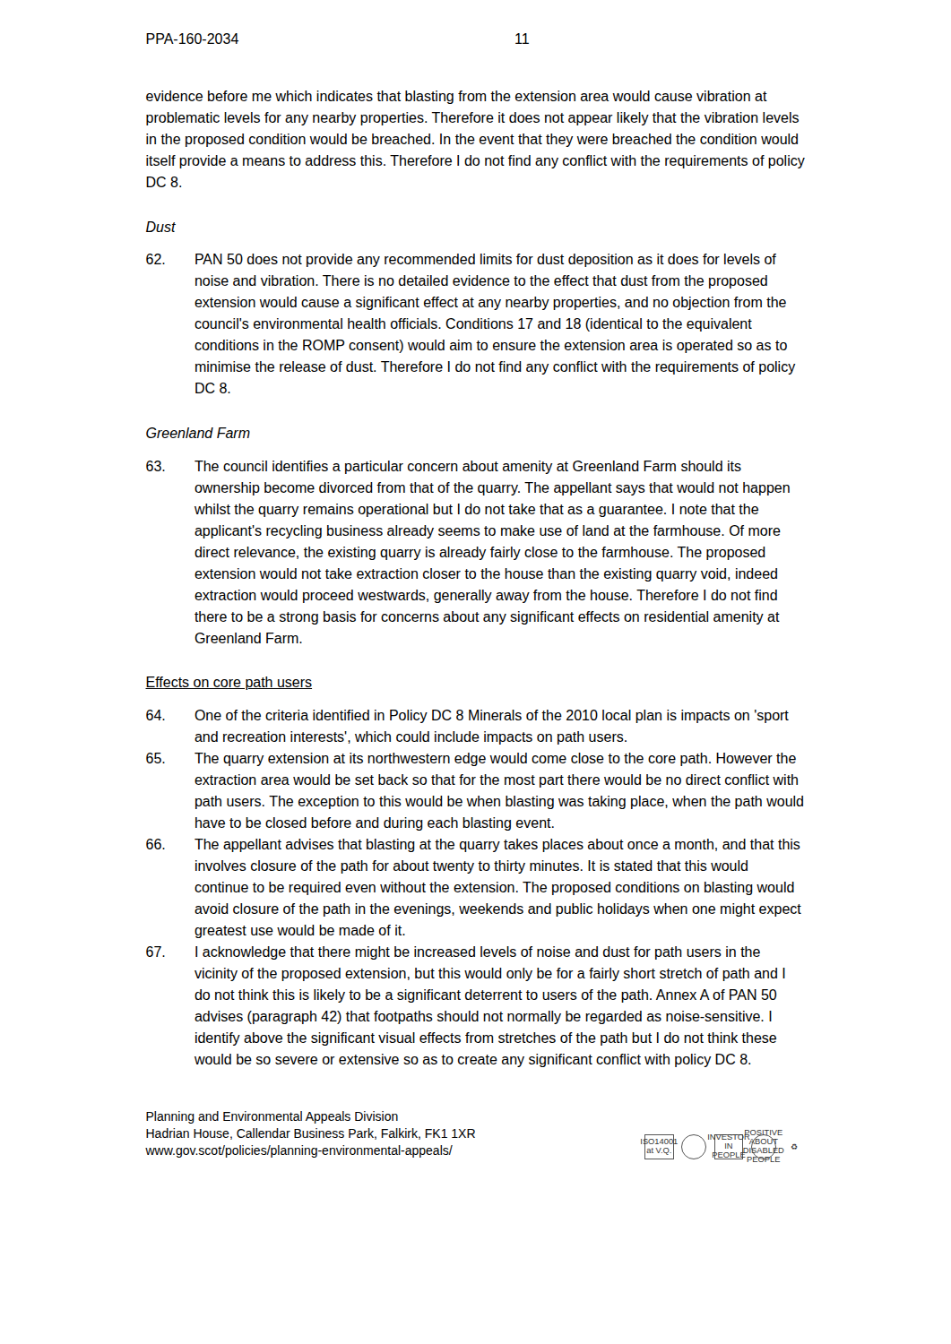PPA-160-2034 11
evidence before me which indicates that blasting from the extension area would cause vibration at problematic levels for any nearby properties. Therefore it does not appear likely that the vibration levels in the proposed condition would be breached. In the event that they were breached the condition would itself provide a means to address this. Therefore I do not find any conflict with the requirements of policy DC 8.
Dust
62. PAN 50 does not provide any recommended limits for dust deposition as it does for levels of noise and vibration. There is no detailed evidence to the effect that dust from the proposed extension would cause a significant effect at any nearby properties, and no objection from the council's environmental health officials. Conditions 17 and 18 (identical to the equivalent conditions in the ROMP consent) would aim to ensure the extension area is operated so as to minimise the release of dust. Therefore I do not find any conflict with the requirements of policy DC 8.
Greenland Farm
63. The council identifies a particular concern about amenity at Greenland Farm should its ownership become divorced from that of the quarry. The appellant says that would not happen whilst the quarry remains operational but I do not take that as a guarantee. I note that the applicant's recycling business already seems to make use of land at the farmhouse. Of more direct relevance, the existing quarry is already fairly close to the farmhouse. The proposed extension would not take extraction closer to the house than the existing quarry void, indeed extraction would proceed westwards, generally away from the house. Therefore I do not find there to be a strong basis for concerns about any significant effects on residential amenity at Greenland Farm.
Effects on core path users
64. One of the criteria identified in Policy DC 8 Minerals of the 2010 local plan is impacts on 'sport and recreation interests', which could include impacts on path users.
65. The quarry extension at its northwestern edge would come close to the core path. However the extraction area would be set back so that for the most part there would be no direct conflict with path users. The exception to this would be when blasting was taking place, when the path would have to be closed before and during each blasting event.
66. The appellant advises that blasting at the quarry takes places about once a month, and that this involves closure of the path for about twenty to thirty minutes. It is stated that this would continue to be required even without the extension. The proposed conditions on blasting would avoid closure of the path in the evenings, weekends and public holidays when one might expect greatest use would be made of it.
67. I acknowledge that there might be increased levels of noise and dust for path users in the vicinity of the proposed extension, but this would only be for a fairly short stretch of path and I do not think this is likely to be a significant deterrent to users of the path. Annex A of PAN 50 advises (paragraph 42) that footpaths should not normally be regarded as noise-sensitive. I identify above the significant visual effects from stretches of the path but I do not think these would be so severe or extensive so as to create any significant conflict with policy DC 8.
Planning and Environmental Appeals Division
Hadrian House, Callendar Business Park, Falkirk, FK1 1XR
www.gov.scot/policies/planning-environmental-appeals/
ISO14001 at V.Q.
INVESTOR IN PEOPLE
POSITIVE ABOUT DISABLED PEOPLE
♻